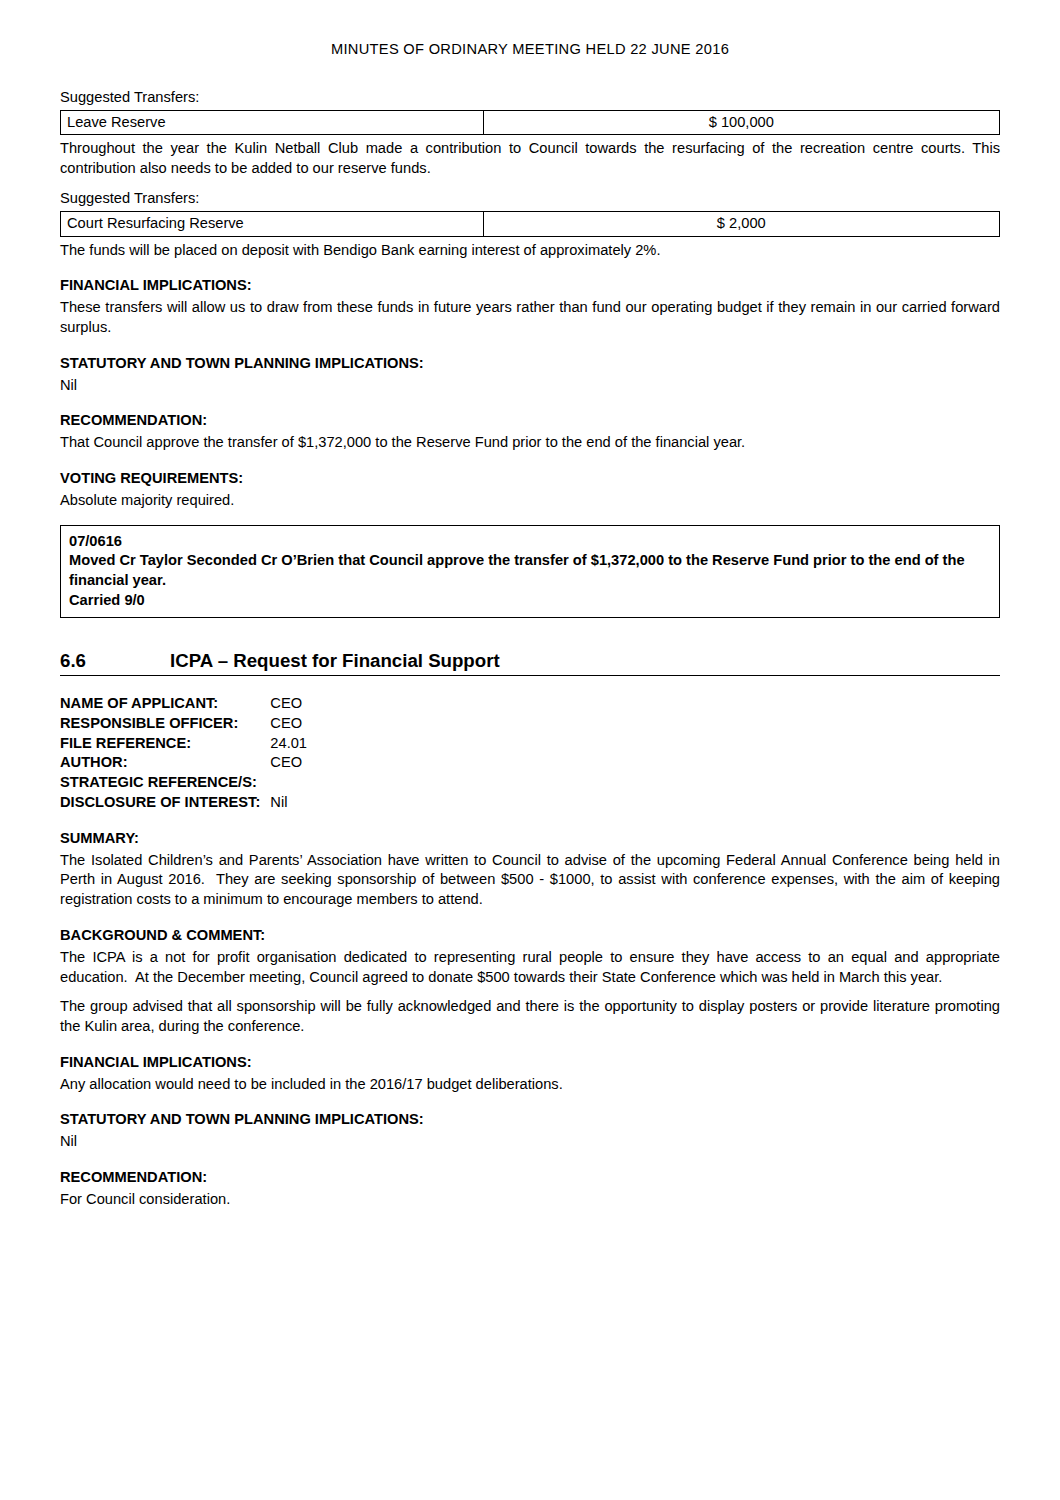MINUTES OF ORDINARY MEETING HELD 22 JUNE 2016
Suggested Transfers:
| Leave Reserve | $ 100,000 |
Throughout the year the Kulin Netball Club made a contribution to Council towards the resurfacing of the recreation centre courts. This contribution also needs to be added to our reserve funds.
Suggested Transfers:
| Court Resurfacing Reserve | $ 2,000 |
The funds will be placed on deposit with Bendigo Bank earning interest of approximately 2%.
FINANCIAL IMPLICATIONS:
These transfers will allow us to draw from these funds in future years rather than fund our operating budget if they remain in our carried forward surplus.
STATUTORY AND TOWN PLANNING IMPLICATIONS:
Nil
RECOMMENDATION:
That Council approve the transfer of $1,372,000 to the Reserve Fund prior to the end of the financial year.
VOTING REQUIREMENTS:
Absolute majority required.
07/0616
Moved Cr Taylor Seconded Cr O’Brien that Council approve the transfer of $1,372,000 to the Reserve Fund prior to the end of the financial year.
Carried 9/0
6.6 ICPA – Request for Financial Support
| NAME OF APPLICANT: | CEO |
| RESPONSIBLE OFFICER: | CEO |
| FILE REFERENCE: | 24.01 |
| AUTHOR: | CEO |
| STRATEGIC REFERENCE/S: | |
| DISCLOSURE OF INTEREST: | Nil |
SUMMARY:
The Isolated Children’s and Parents’ Association have written to Council to advise of the upcoming Federal Annual Conference being held in Perth in August 2016. They are seeking sponsorship of between $500 - $1000, to assist with conference expenses, with the aim of keeping registration costs to a minimum to encourage members to attend.
BACKGROUND & COMMENT:
The ICPA is a not for profit organisation dedicated to representing rural people to ensure they have access to an equal and appropriate education. At the December meeting, Council agreed to donate $500 towards their State Conference which was held in March this year.
The group advised that all sponsorship will be fully acknowledged and there is the opportunity to display posters or provide literature promoting the Kulin area, during the conference.
FINANCIAL IMPLICATIONS:
Any allocation would need to be included in the 2016/17 budget deliberations.
STATUTORY AND TOWN PLANNING IMPLICATIONS:
Nil
RECOMMENDATION:
For Council consideration.